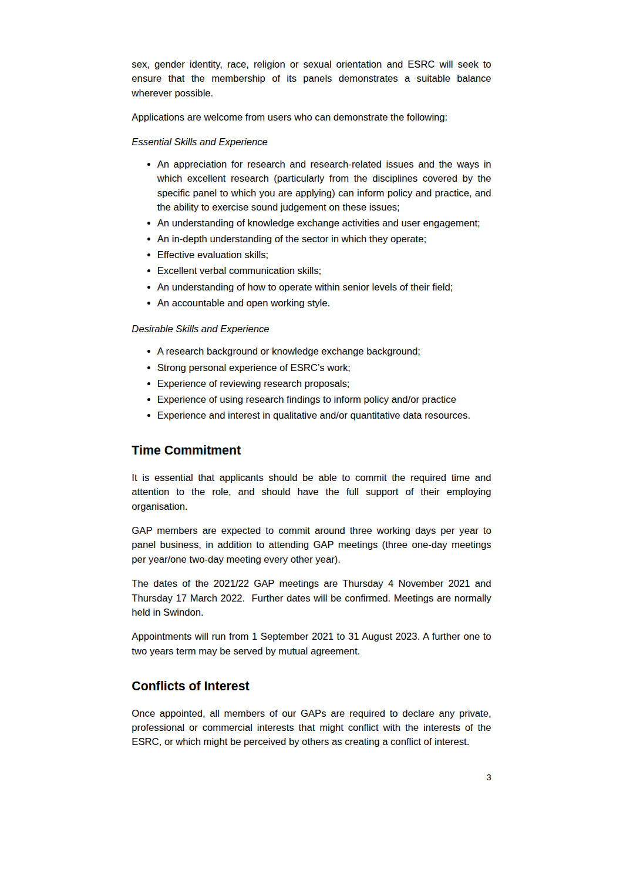sex, gender identity, race, religion or sexual orientation and ESRC will seek to ensure that the membership of its panels demonstrates a suitable balance wherever possible.
Applications are welcome from users who can demonstrate the following:
Essential Skills and Experience
An appreciation for research and research-related issues and the ways in which excellent research (particularly from the disciplines covered by the specific panel to which you are applying) can inform policy and practice, and the ability to exercise sound judgement on these issues;
An understanding of knowledge exchange activities and user engagement;
An in-depth understanding of the sector in which they operate;
Effective evaluation skills;
Excellent verbal communication skills;
An understanding of how to operate within senior levels of their field;
An accountable and open working style.
Desirable Skills and Experience
A research background or knowledge exchange background;
Strong personal experience of ESRC’s work;
Experience of reviewing research proposals;
Experience of using research findings to inform policy and/or practice
Experience and interest in qualitative and/or quantitative data resources.
Time Commitment
It is essential that applicants should be able to commit the required time and attention to the role, and should have the full support of their employing organisation.
GAP members are expected to commit around three working days per year to panel business, in addition to attending GAP meetings (three one-day meetings per year/one two-day meeting every other year).
The dates of the 2021/22 GAP meetings are Thursday 4 November 2021 and Thursday 17 March 2022. Further dates will be confirmed. Meetings are normally held in Swindon.
Appointments will run from 1 September 2021 to 31 August 2023. A further one to two years term may be served by mutual agreement.
Conflicts of Interest
Once appointed, all members of our GAPs are required to declare any private, professional or commercial interests that might conflict with the interests of the ESRC, or which might be perceived by others as creating a conflict of interest.
3